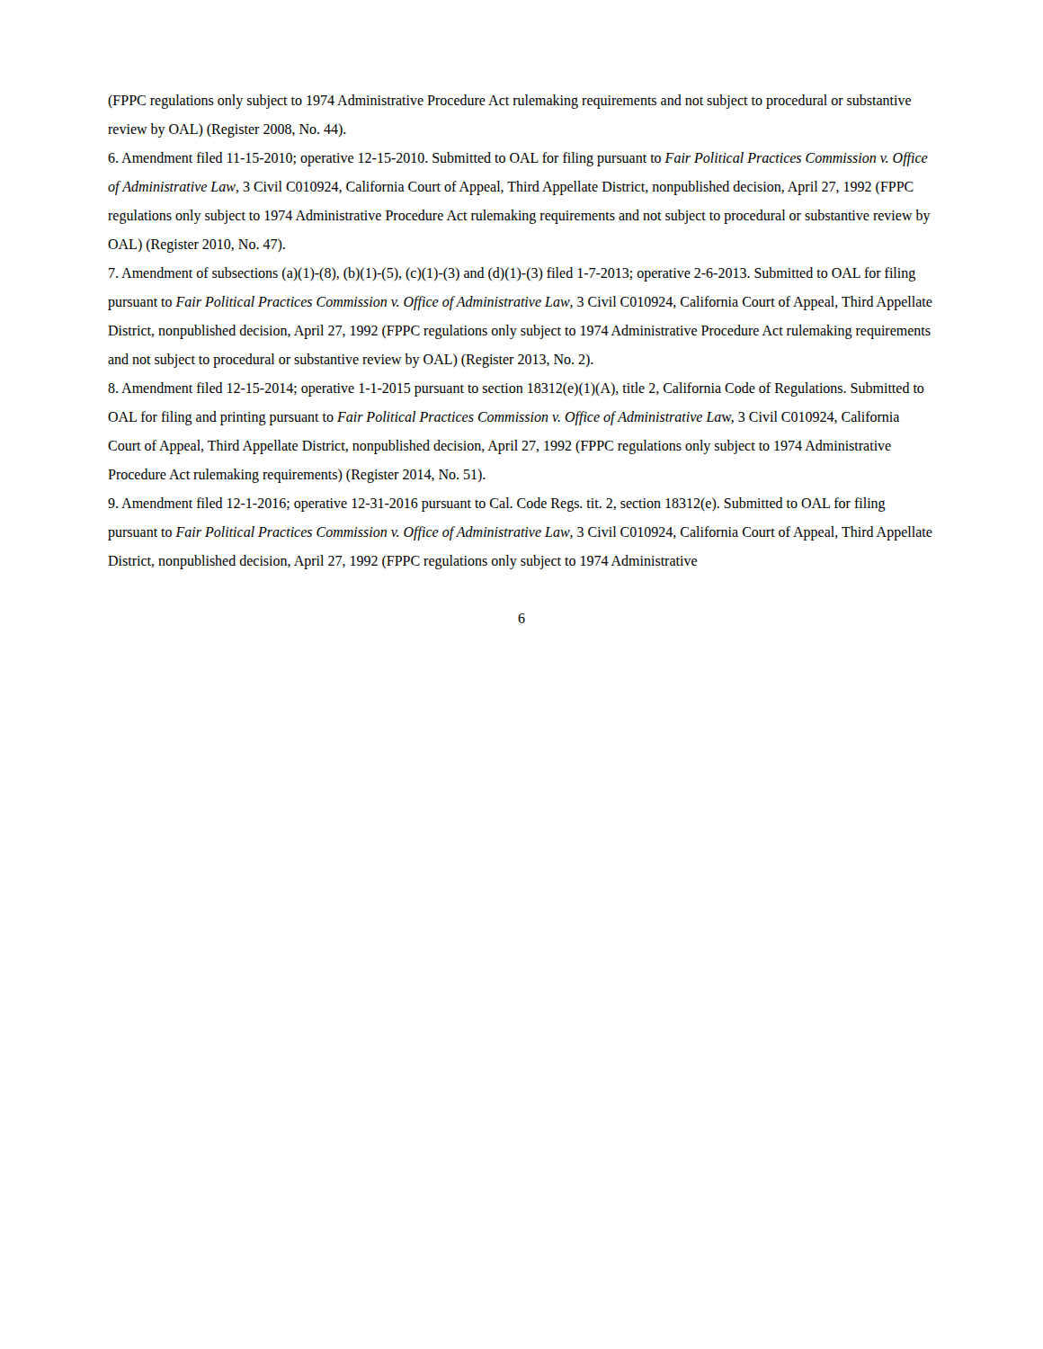(FPPC regulations only subject to 1974 Administrative Procedure Act rulemaking requirements and not subject to procedural or substantive review by OAL) (Register 2008, No. 44).
6. Amendment filed 11-15-2010; operative 12-15-2010. Submitted to OAL for filing pursuant to Fair Political Practices Commission v. Office of Administrative Law, 3 Civil C010924, California Court of Appeal, Third Appellate District, nonpublished decision, April 27, 1992 (FPPC regulations only subject to 1974 Administrative Procedure Act rulemaking requirements and not subject to procedural or substantive review by OAL) (Register 2010, No. 47).
7. Amendment of subsections (a)(1)-(8), (b)(1)-(5), (c)(1)-(3) and (d)(1)-(3) filed 1-7-2013; operative 2-6-2013. Submitted to OAL for filing pursuant to Fair Political Practices Commission v. Office of Administrative Law, 3 Civil C010924, California Court of Appeal, Third Appellate District, nonpublished decision, April 27, 1992 (FPPC regulations only subject to 1974 Administrative Procedure Act rulemaking requirements and not subject to procedural or substantive review by OAL) (Register 2013, No. 2).
8. Amendment filed 12-15-2014; operative 1-1-2015 pursuant to section 18312(e)(1)(A), title 2, California Code of Regulations. Submitted to OAL for filing and printing pursuant to Fair Political Practices Commission v. Office of Administrative Law, 3 Civil C010924, California Court of Appeal, Third Appellate District, nonpublished decision, April 27, 1992 (FPPC regulations only subject to 1974 Administrative Procedure Act rulemaking requirements) (Register 2014, No. 51).
9. Amendment filed 12-1-2016; operative 12-31-2016 pursuant to Cal. Code Regs. tit. 2, section 18312(e). Submitted to OAL for filing pursuant to Fair Political Practices Commission v. Office of Administrative Law, 3 Civil C010924, California Court of Appeal, Third Appellate District, nonpublished decision, April 27, 1992 (FPPC regulations only subject to 1974 Administrative
6